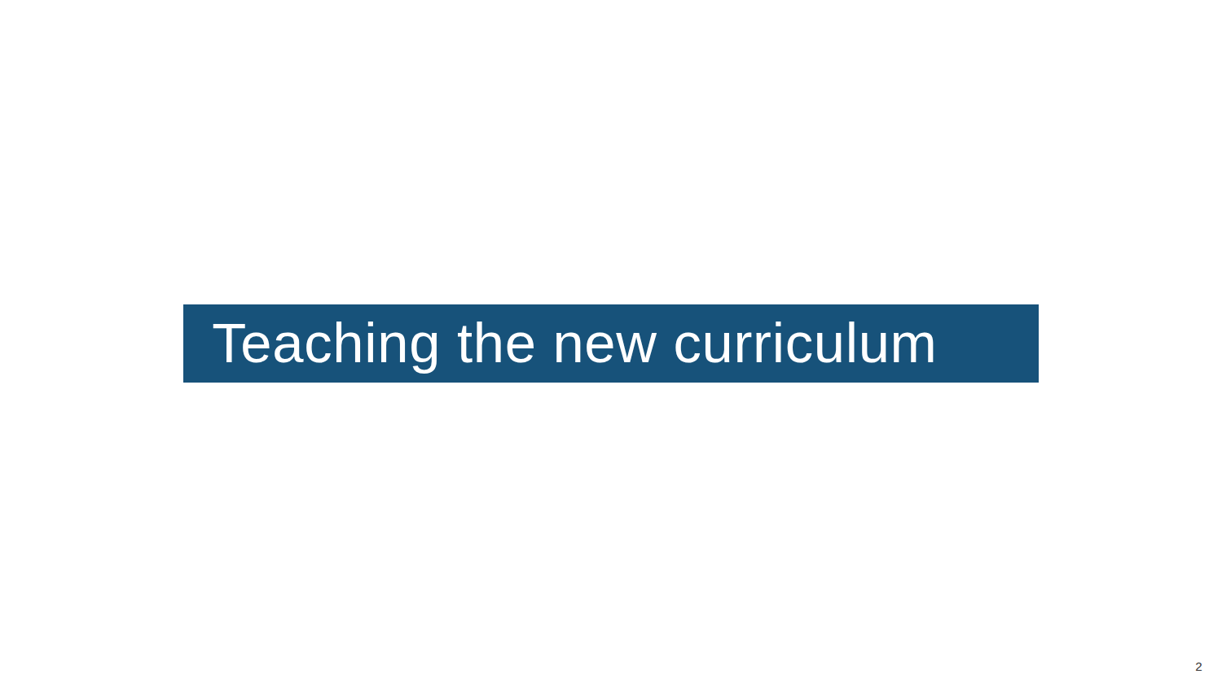Teaching the new curriculum
2